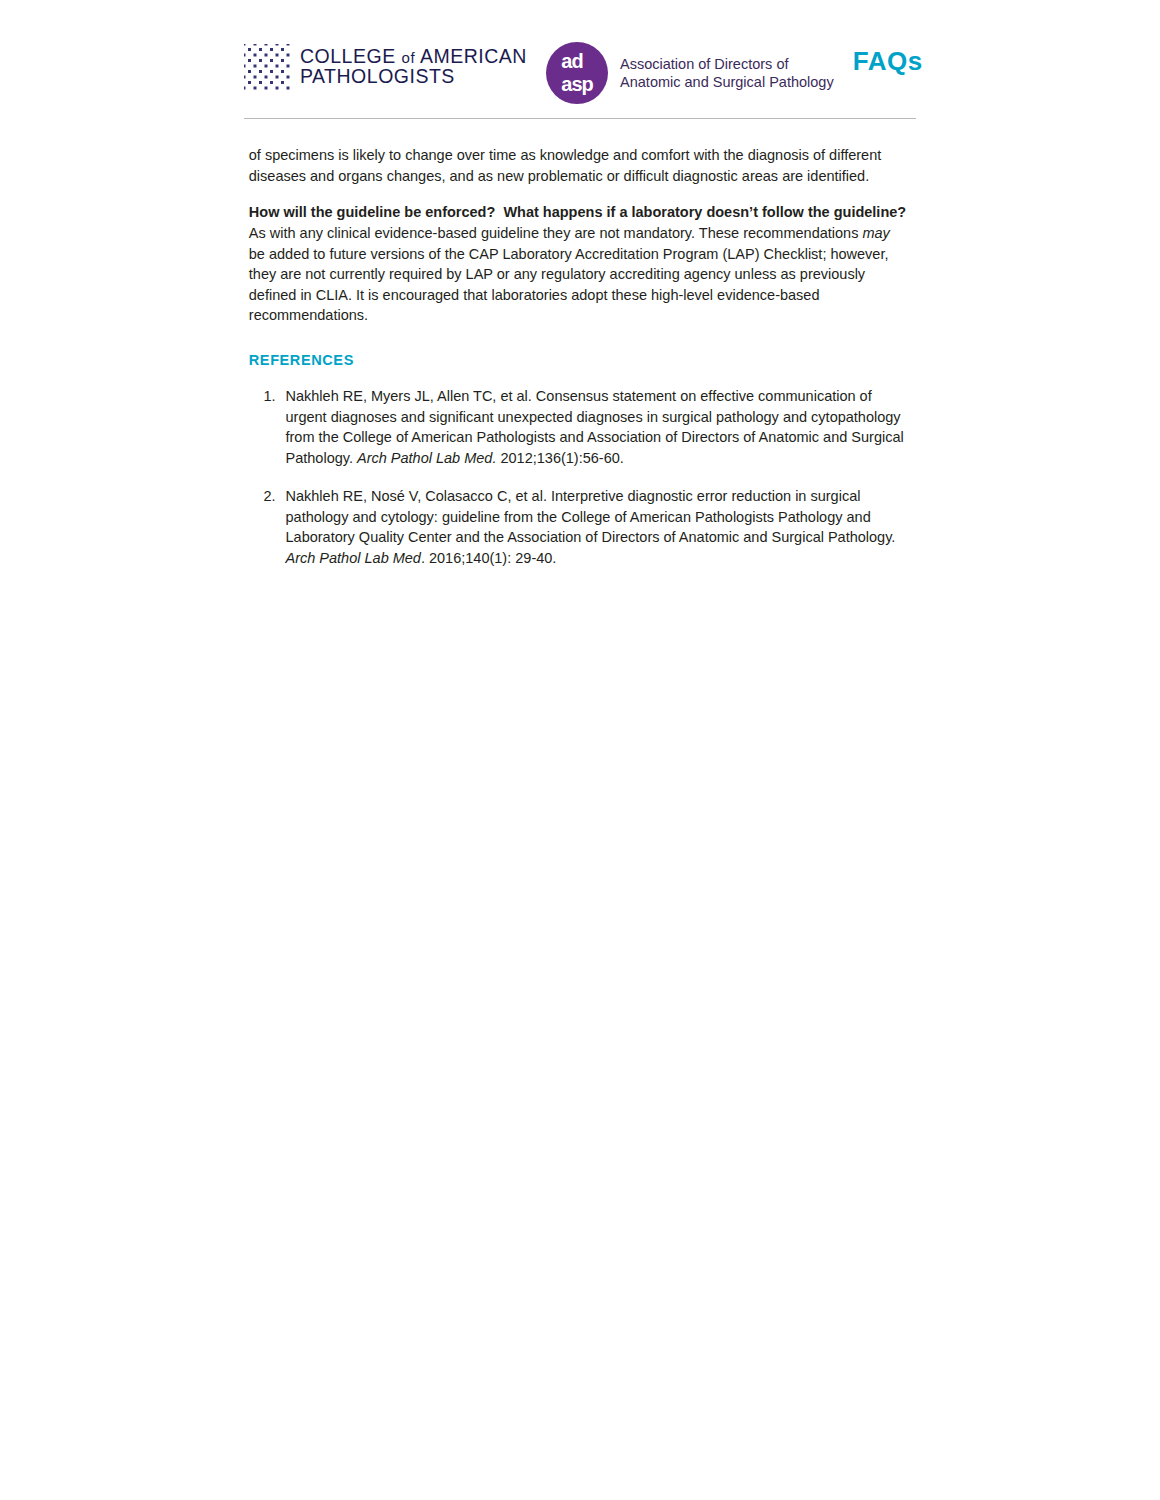COLLEGE of AMERICAN
PATHOLOGISTS
ad
asp
Association of Directors of
Anatomic and Surgical Pathology
FAQs
of specimens is likely to change over time as knowledge and comfort with the diagnosis of different diseases and organs changes, and as new problematic or difficult diagnostic areas are identified.
How will the guideline be enforced? What happens if a laboratory doesn’t follow the guideline?
As with any clinical evidence-based guideline they are not mandatory. These recommendations may be added to future versions of the CAP Laboratory Accreditation Program (LAP) Checklist; however, they are not currently required by LAP or any regulatory accrediting agency unless as previously defined in CLIA. It is encouraged that laboratories adopt these high-level evidence-based recommendations.
REFERENCES
Nakhleh RE, Myers JL, Allen TC, et al. Consensus statement on effective communication of urgent diagnoses and significant unexpected diagnoses in surgical pathology and cytopathology from the College of American Pathologists and Association of Directors of Anatomic and Surgical Pathology. Arch Pathol Lab Med. 2012;136(1):56-60.
Nakhleh RE, Nosé V, Colasacco C, et al. Interpretive diagnostic error reduction in surgical pathology and cytology: guideline from the College of American Pathologists Pathology and Laboratory Quality Center and the Association of Directors of Anatomic and Surgical Pathology. Arch Pathol Lab Med. 2016;140(1): 29-40.